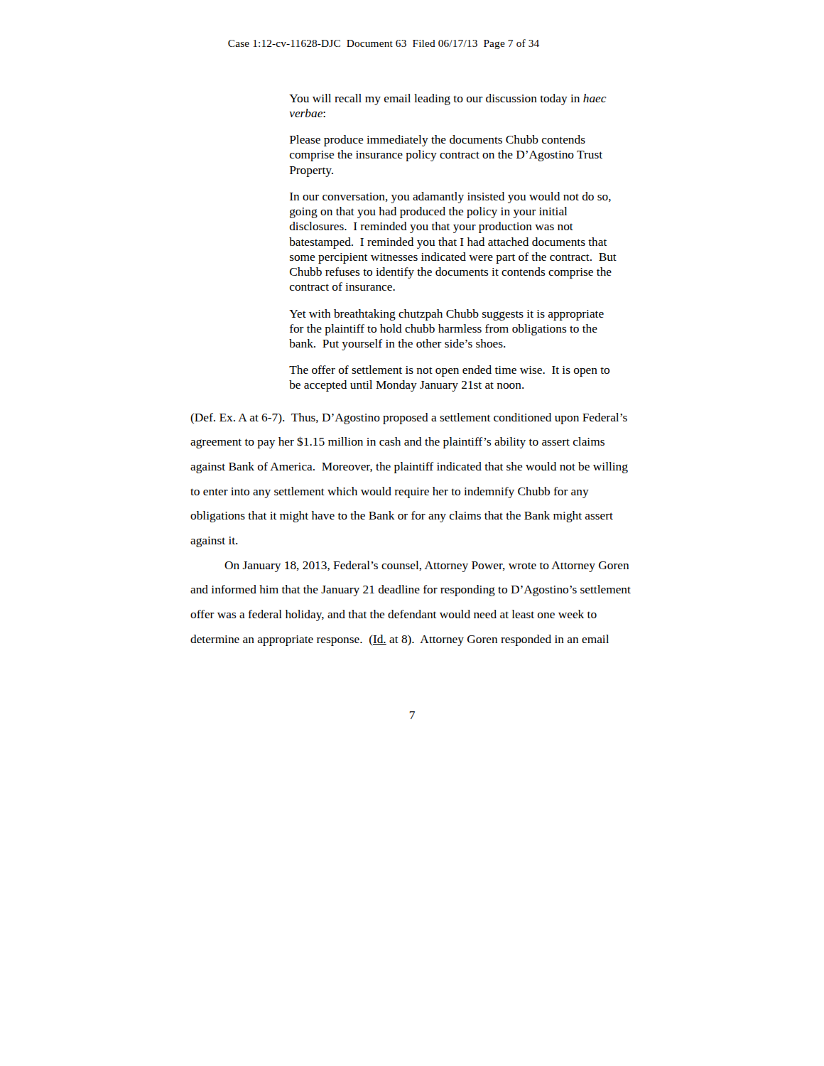Case 1:12-cv-11628-DJC Document 63 Filed 06/17/13 Page 7 of 34
You will recall my email leading to our discussion today in haec verbae:
Please produce immediately the documents Chubb contends comprise the insurance policy contract on the D’Agostino Trust Property.
In our conversation, you adamantly insisted you would not do so, going on that you had produced the policy in your initial disclosures. I reminded you that your production was not batestamped. I reminded you that I had attached documents that some percipient witnesses indicated were part of the contract. But Chubb refuses to identify the documents it contends comprise the contract of insurance.
Yet with breathtaking chutzpah Chubb suggests it is appropriate for the plaintiff to hold chubb harmless from obligations to the bank. Put yourself in the other side’s shoes.
The offer of settlement is not open ended time wise. It is open to be accepted until Monday January 21st at noon.
(Def. Ex. A at 6-7). Thus, D’Agostino proposed a settlement conditioned upon Federal’s agreement to pay her $1.15 million in cash and the plaintiff’s ability to assert claims against Bank of America. Moreover, the plaintiff indicated that she would not be willing to enter into any settlement which would require her to indemnify Chubb for any obligations that it might have to the Bank or for any claims that the Bank might assert against it.
On January 18, 2013, Federal’s counsel, Attorney Power, wrote to Attorney Goren and informed him that the January 21 deadline for responding to D’Agostino’s settlement offer was a federal holiday, and that the defendant would need at least one week to determine an appropriate response. (Id. at 8). Attorney Goren responded in an email
7